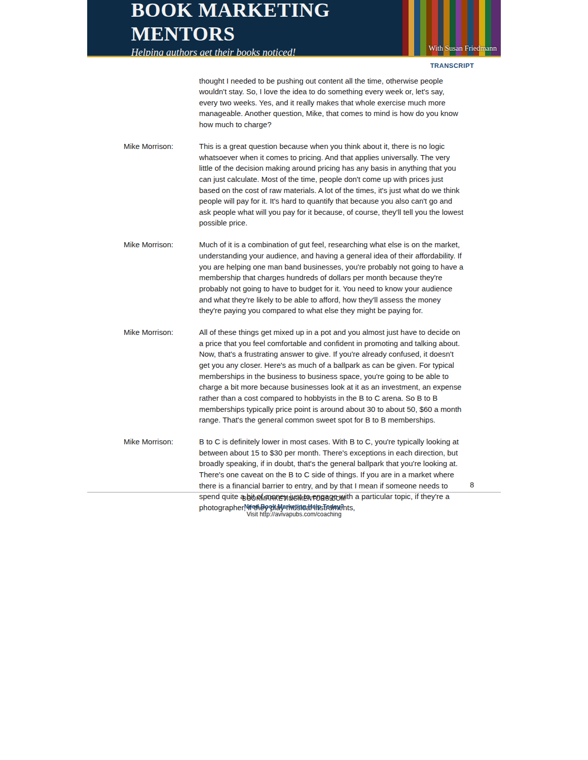BOOK MARKETING MENTORS
Helping authors get their books noticed!
With Susan Friedmann
TRANSCRIPT
thought I needed to be pushing out content all the time, otherwise people wouldn't stay. So, I love the idea to do something every week or, let's say, every two weeks. Yes, and it really makes that whole exercise much more manageable. Another question, Mike, that comes to mind is how do you know how much to charge?
Mike Morrison:
This is a great question because when you think about it, there is no logic whatsoever when it comes to pricing. And that applies universally. The very little of the decision making around pricing has any basis in anything that you can just calculate. Most of the time, people don't come up with prices just based on the cost of raw materials. A lot of the times, it's just what do we think people will pay for it. It's hard to quantify that because you also can't go and ask people what will you pay for it because, of course, they'll tell you the lowest possible price.
Mike Morrison:
Much of it is a combination of gut feel, researching what else is on the market, understanding your audience, and having a general idea of their affordability. If you are helping one man band businesses, you're probably not going to have a membership that charges hundreds of dollars per month because they're probably not going to have to budget for it. You need to know your audience and what they're likely to be able to afford, how they'll assess the money they're paying you compared to what else they might be paying for.
Mike Morrison:
All of these things get mixed up in a pot and you almost just have to decide on a price that you feel comfortable and confident in promoting and talking about. Now, that's a frustrating answer to give. If you're already confused, it doesn't get you any closer. Here's as much of a ballpark as can be given. For typical memberships in the business to business space, you're going to be able to charge a bit more because businesses look at it as an investment, an expense rather than a cost compared to hobbyists in the B to C arena. So B to B memberships typically price point is around about 30 to about 50, $60 a month range. That's the general common sweet spot for B to B memberships.
Mike Morrison:
B to C is definitely lower in most cases. With B to C, you're typically looking at between about 15 to $30 per month. There's exceptions in each direction, but broadly speaking, if in doubt, that's the general ballpark that you're looking at. There's one caveat on the B to C side of things. If you are in a market where there is a financial barrier to entry, and by that I mean if someone needs to spend quite a bit of money just to engage with a particular topic, if they're a photographer, if they play musical instruments,
8
BOOKMARKETINGMENTORS.COM
Need Book Marketing Help Today?
Visit http://avivapubs.com/coaching